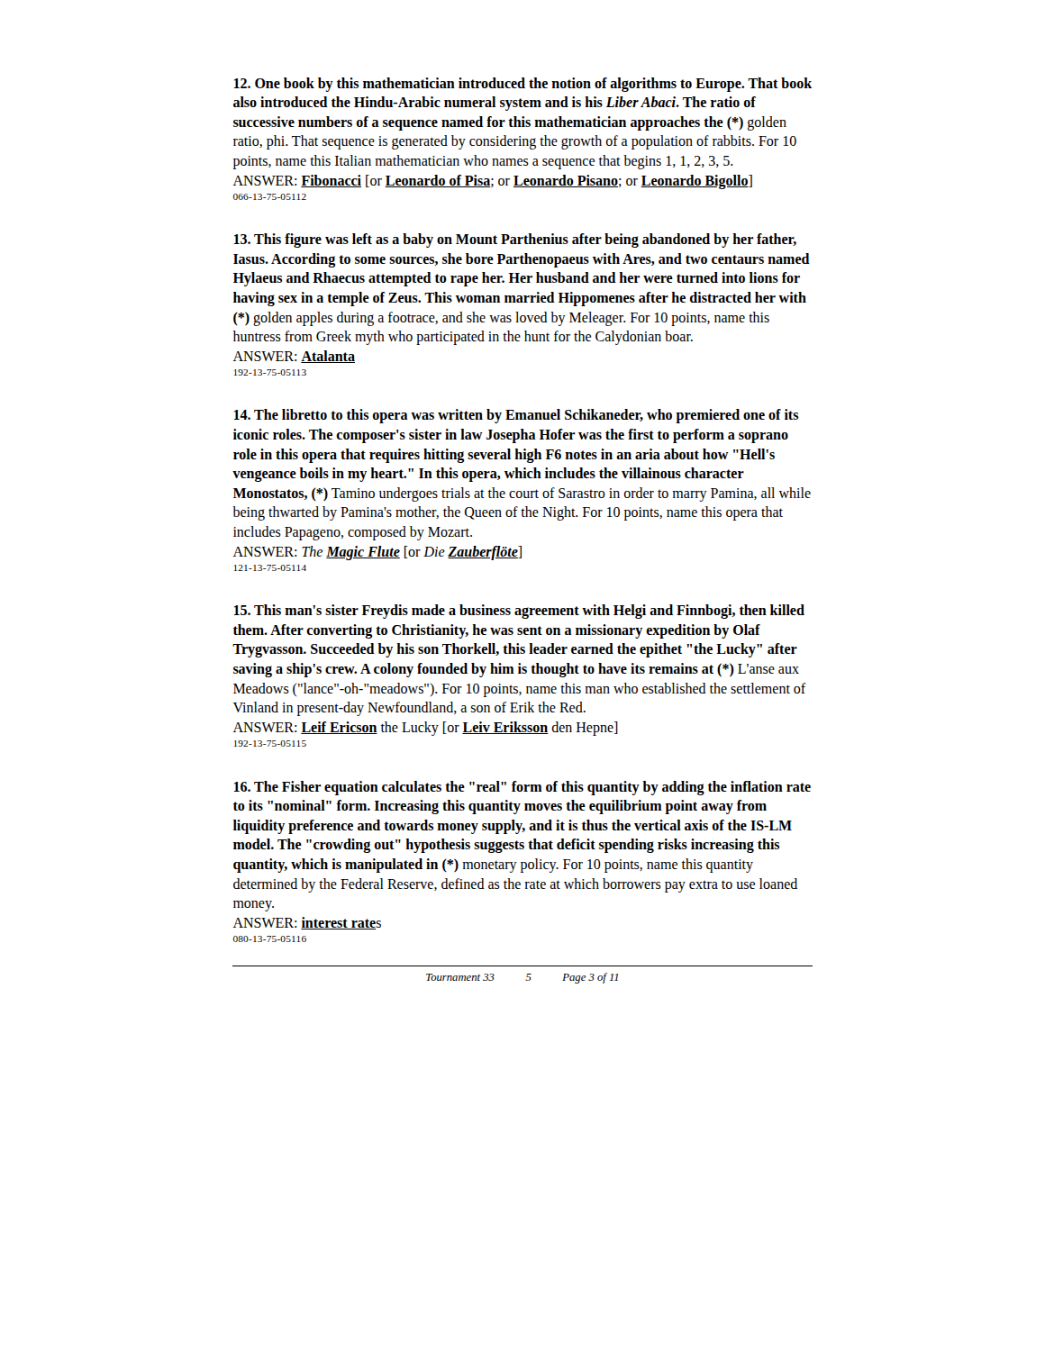12. One book by this mathematician introduced the notion of algorithms to Europe. That book also introduced the Hindu-Arabic numeral system and is his Liber Abaci. The ratio of successive numbers of a sequence named for this mathematician approaches the (*) golden ratio, phi. That sequence is generated by considering the growth of a population of rabbits. For 10 points, name this Italian mathematician who names a sequence that begins 1, 1, 2, 3, 5.
ANSWER: Fibonacci [or Leonardo of Pisa; or Leonardo Pisano; or Leonardo Bigollo]
066-13-75-05112
13. This figure was left as a baby on Mount Parthenius after being abandoned by her father, Iasus. According to some sources, she bore Parthenopaeus with Ares, and two centaurs named Hylaeus and Rhaecus attempted to rape her. Her husband and her were turned into lions for having sex in a temple of Zeus. This woman married Hippomenes after he distracted her with (*) golden apples during a footrace, and she was loved by Meleager. For 10 points, name this huntress from Greek myth who participated in the hunt for the Calydonian boar.
ANSWER: Atalanta
192-13-75-05113
14. The libretto to this opera was written by Emanuel Schikaneder, who premiered one of its iconic roles. The composer's sister in law Josepha Hofer was the first to perform a soprano role in this opera that requires hitting several high F6 notes in an aria about how "Hell's vengeance boils in my heart." In this opera, which includes the villainous character Monostatos, (*) Tamino undergoes trials at the court of Sarastro in order to marry Pamina, all while being thwarted by Pamina's mother, the Queen of the Night. For 10 points, name this opera that includes Papageno, composed by Mozart.
ANSWER: The Magic Flute [or Die Zauberflöte]
121-13-75-05114
15. This man's sister Freydis made a business agreement with Helgi and Finnbogi, then killed them. After converting to Christianity, he was sent on a missionary expedition by Olaf Trygvasson. Succeeded by his son Thorkell, this leader earned the epithet "the Lucky" after saving a ship's crew. A colony founded by him is thought to have its remains at (*) L'anse aux Meadows ("lance"-oh-"meadows"). For 10 points, name this man who established the settlement of Vinland in present-day Newfoundland, a son of Erik the Red.
ANSWER: Leif Ericson the Lucky [or Leiv Eriksson den Hepne]
192-13-75-05115
16. The Fisher equation calculates the "real" form of this quantity by adding the inflation rate to its "nominal" form. Increasing this quantity moves the equilibrium point away from liquidity preference and towards money supply, and it is thus the vertical axis of the IS-LM model. The "crowding out" hypothesis suggests that deficit spending risks increasing this quantity, which is manipulated in (*) monetary policy. For 10 points, name this quantity determined by the Federal Reserve, defined as the rate at which borrowers pay extra to use loaned money.
ANSWER: interest rates
080-13-75-05116
Tournament 335 Page 3 of 11